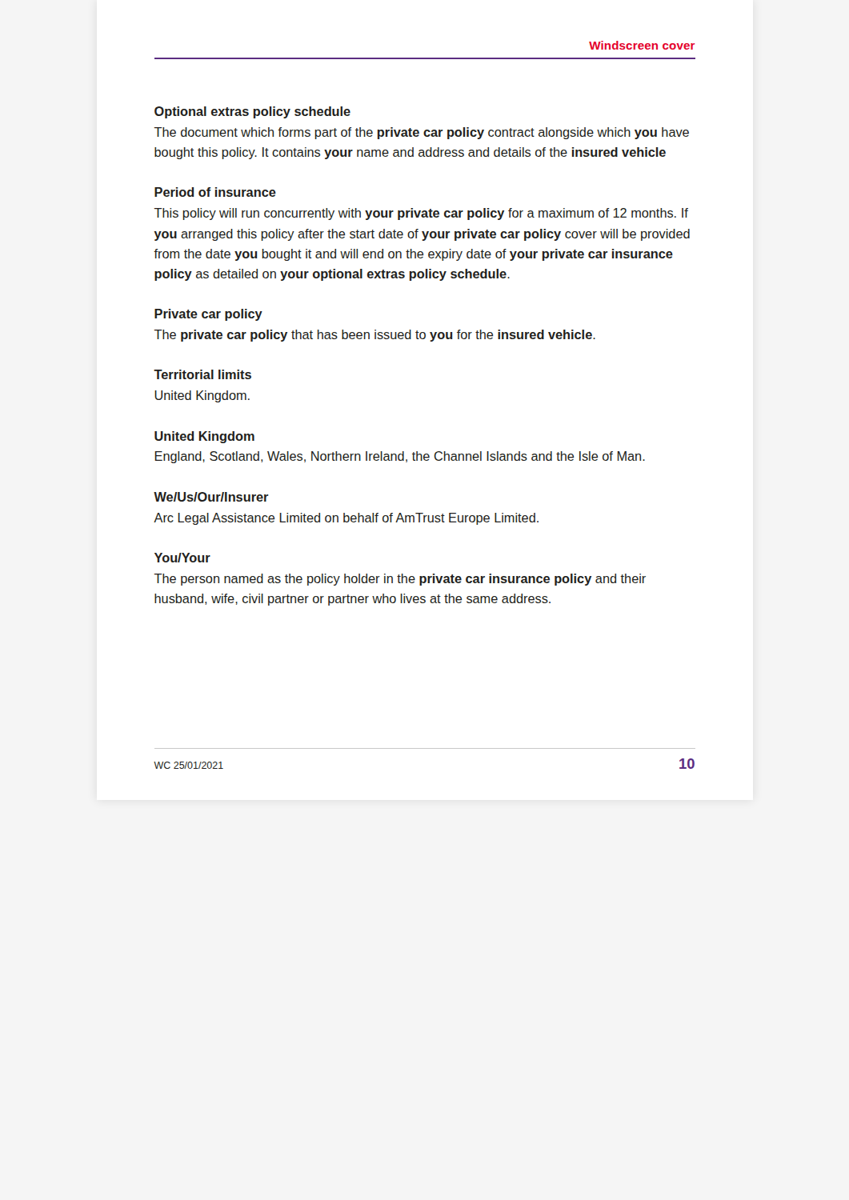Windscreen cover
Optional extras policy schedule
The document which forms part of the private car policy contract alongside which you have bought this policy. It contains your name and address and details of the insured vehicle
Period of insurance
This policy will run concurrently with your private car policy for a maximum of 12 months. If you arranged this policy after the start date of your private car policy cover will be provided from the date you bought it and will end on the expiry date of your private car insurance policy as detailed on your optional extras policy schedule.
Private car policy
The private car policy that has been issued to you for the insured vehicle.
Territorial limits
United Kingdom.
United Kingdom
England, Scotland, Wales, Northern Ireland, the Channel Islands and the Isle of Man.
We/Us/Our/Insurer
Arc Legal Assistance Limited on behalf of AmTrust Europe Limited.
You/Your
The person named as the policy holder in the private car insurance policy and their husband, wife, civil partner or partner who lives at the same address.
WC 25/01/2021 10